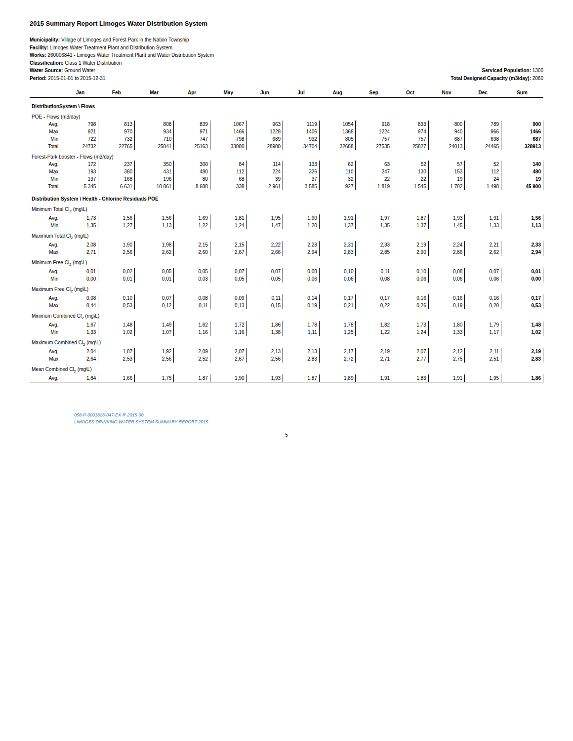2015 Summary Report Limoges Water Distribution System
Municipality: Village of Limoges and Forest Park in the Nation Township
Facility: Limoges Water Treatment Plant and Distribution System
Works: 260006841 - Limoges Water Treatment Plant and Water Distribution System
Classification: Class 1 Water Distribution
Water Source: Ground Water
Serviced Population: 1300
Period: 2015-01-01 to 2015-12-31
Total Designed Capacity (m3/day): 2080
| | Jan | Feb | Mar | Apr | May | Jun | Jul | Aug | Sep | Oct | Nov | Dec | Sum |
| --- | --- | --- | --- | --- | --- | --- | --- | --- | --- | --- | --- | --- | --- |
| DistributionSystem \ Flows |
| POE - Flows (m3/day) |
| Avg. | 798 | 813 | 808 | 839 | 1067 | 963 | 1119 | 1054 | 918 | 833 | 800 | 789 | 900 |
| Max | 921 | 970 | 934 | 971 | 1466 | 1228 | 1406 | 1368 | 1224 | 974 | 940 | 966 | 1466 |
| Min | 722 | 732 | 710 | 747 | 798 | 689 | 932 | 805 | 757 | 757 | 687 | 698 | 687 |
| Total | 24732 | 22765 | 25041 | 25163 | 33080 | 28900 | 34704 | 32688 | 27535 | 25827 | 24013 | 24465 | 328913 |
| Forest-Park booster - Flows (m3/day) |
| Avg. | 172 | 237 | 350 | 300 | 84 | 114 | 133 | 62 | 63 | 52 | 57 | 52 | 140 |
| Max | 193 | 380 | 431 | 480 | 112 | 224 | 326 | 110 | 247 | 130 | 153 | 112 | 480 |
| Min | 137 | 168 | 196 | 80 | 68 | 39 | 37 | 32 | 22 | 22 | 19 | 24 | 19 |
| Total | 5 345 | 6 631 | 10 861 | 8 688 | 338 | 2 961 | 3 585 | 927 | 1 819 | 1 545 | 1 702 | 1 498 | 45 900 |
| Distribution System \ Health - Chlorine Residuals POE |
| Minimum Total Cl 2 (mg\L) |
| Avg. | 1,73 | 1,56 | 1,56 | 1,69 | 1,81 | 1,95 | 1,90 | 1,91 | 1,97 | 1,87 | 1,93 | 1,91 | 1,56 |
| Min | 1,35 | 1,27 | 1,13 | 1,22 | 1,24 | 1,47 | 1,20 | 1,37 | 1,35 | 1,37 | 1,45 | 1,33 | 1,13 |
| Maximum Total Cl 2 (mg\L) |
| Avg. | 2,08 | 1,90 | 1,98 | 2,15 | 2,15 | 2,22 | 2,23 | 2,31 | 2,33 | 2,19 | 2,24 | 2,21 | 2,33 |
| Max | 2,71 | 2,56 | 2,62 | 2,60 | 2,67 | 2,66 | 2,94 | 2,83 | 2,85 | 2,90 | 2,86 | 2,62 | 2,94 |
| Minimum Free Cl 2 (mg\L) |
| Avg. | 0,01 | 0,02 | 0,05 | 0,05 | 0,07 | 0,07 | 0,08 | 0,10 | 0,11 | 0,10 | 0,08 | 0,07 | 0,01 |
| Min | 0,00 | 0,01 | 0,01 | 0,03 | 0,05 | 0,05 | 0,06 | 0,06 | 0,08 | 0,06 | 0,06 | 0,06 | 0,00 |
| Maximum Free Cl 2 (mg\L) |
| Avg. | 0,08 | 0,10 | 0,07 | 0,08 | 0,09 | 0,11 | 0,14 | 0,17 | 0,17 | 0,16 | 0,16 | 0,16 | 0,17 |
| Max | 0,44 | 0,53 | 0,12 | 0,11 | 0,13 | 0,15 | 0,19 | 0,21 | 0,22 | 0,26 | 0,19 | 0,20 | 0,53 |
| Minimum Combined Cl 2 (mg\L) |
| Avg. | 1,67 | 1,48 | 1,49 | 1,62 | 1,72 | 1,86 | 1,78 | 1,78 | 1,82 | 1,73 | 1,80 | 1,79 | 1,48 |
| Min | 1,33 | 1,02 | 1,07 | 1,16 | 1,16 | 1,38 | 1,11 | 1,25 | 1,22 | 1,24 | 1,33 | 1,17 | 1,02 |
| Maximum Combined Cl 2 (mg\L) |
| Avg. | 2,04 | 1,87 | 1,92 | 2,09 | 2,07 | 2,13 | 2,13 | 2,17 | 2,19 | 2,07 | 2,12 | 2,11 | 2,19 |
| Max | 2,64 | 2,53 | 2,56 | 2,52 | 2,67 | 2,56 | 2,83 | 2,72 | 2,71 | 2,77 | 2,75 | 2,51 | 2,83 |
| Mean Combined Cl 2 (mg\L) |
| Avg. | 1,84 | 1,66 | 1,75 | 1,87 | 1,90 | 1,93 | 1,87 | 1,89 | 1,91 | 1,83 | 1,91 | 1,95 | 1,86 |
058-P-0001826-047-EX-R-2015-00
LIMOGES DRINKING WATER SYSTEM SUMMARY REPORT 2015
5